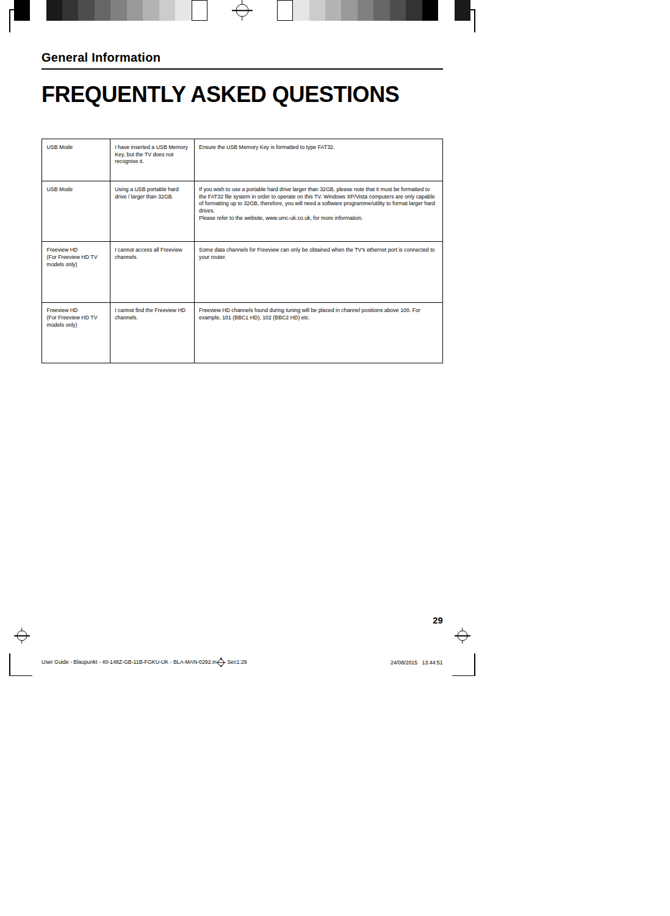General Information
FREQUENTLY ASKED QUESTIONS
| USB Mode | I have inserted a USB Memory Key, but the TV does not recognise it. | Ensure the USB Memory Key is formatted to type FAT32. |
| USB Mode | Using a USB portable hard drive / larger than 32GB. | If you wish to use a portable hard drive larger than 32GB, please note that it must be formatted to the FAT32 file system in order to operate on this TV. Windows XP/Vista computers are only capable of formatting up to 32GB, therefore, you will need a software programme/utility to format larger hard drives. Please refer to the website, www.umc-uk.co.uk, for more information. |
| Freeview HD (For Freeview HD TV models only) | I cannot access all Freeview channels. | Some data channels for Freeview can only be obtained when the TV's ethernet port is connected to your router. |
| Freeview HD (For Freeview HD TV models only) | I cannot find the Freeview HD channels. | Freeview HD channels found during tuning will be placed in channel positions above 100. For example, 101 (BBC1 HD), 102 (BBC2 HD) etc. |
29
User Guide - Blaupunkt - 40-148Z-GB-11B-FGKU-UK - BLA-MAN-0292.in Sec1:29
24/08/2015 13:44:51